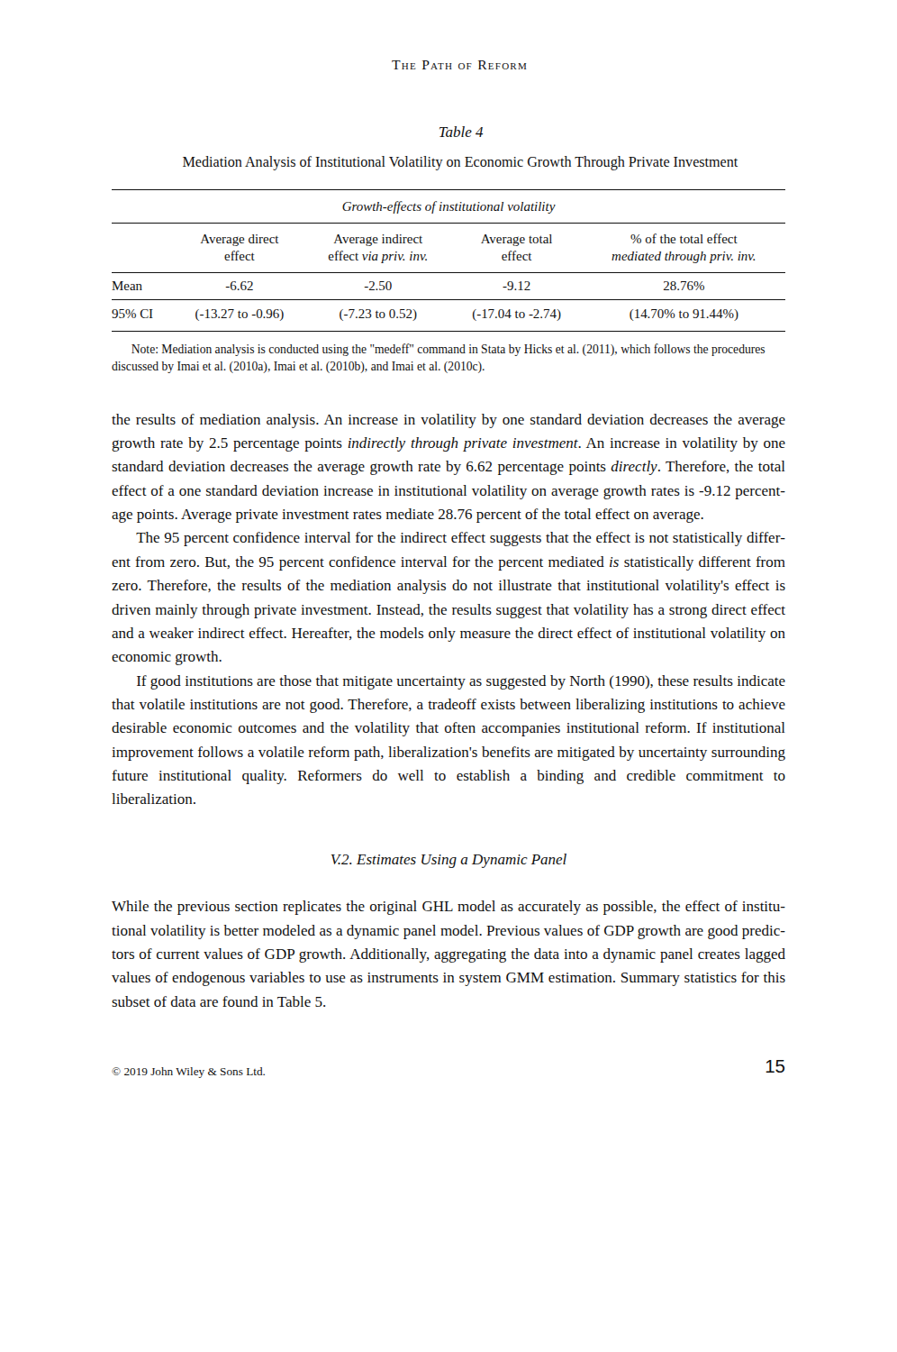The Path of Reform
Table 4
Mediation Analysis of Institutional Volatility on Economic Growth Through Private Investment
| Growth-effects of institutional volatility |
| --- |
| | Average direct effect | Average indirect effect via priv. inv. | Average total effect | % of the total effect mediated through priv. inv. |
| Mean | -6.62 | -2.50 | -9.12 | 28.76% |
| 95% CI | (-13.27 to -0.96) | (-7.23 to 0.52) | (-17.04 to -2.74) | (14.70% to 91.44%) |
Note: Mediation analysis is conducted using the "medeff" command in Stata by Hicks et al. (2011), which follows the procedures discussed by Imai et al. (2010a), Imai et al. (2010b), and Imai et al. (2010c).
the results of mediation analysis. An increase in volatility by one standard deviation decreases the average growth rate by 2.5 percentage points indirectly through private investment. An increase in volatility by one standard deviation decreases the average growth rate by 6.62 percentage points directly. Therefore, the total effect of a one standard deviation increase in institutional volatility on average growth rates is -9.12 percentage points. Average private investment rates mediate 28.76 percent of the total effect on average.
The 95 percent confidence interval for the indirect effect suggests that the effect is not statistically different from zero. But, the 95 percent confidence interval for the percent mediated is statistically different from zero. Therefore, the results of the mediation analysis do not illustrate that institutional volatility's effect is driven mainly through private investment. Instead, the results suggest that volatility has a strong direct effect and a weaker indirect effect. Hereafter, the models only measure the direct effect of institutional volatility on economic growth.
If good institutions are those that mitigate uncertainty as suggested by North (1990), these results indicate that volatile institutions are not good. Therefore, a tradeoff exists between liberalizing institutions to achieve desirable economic outcomes and the volatility that often accompanies institutional reform. If institutional improvement follows a volatile reform path, liberalization's benefits are mitigated by uncertainty surrounding future institutional quality. Reformers do well to establish a binding and credible commitment to liberalization.
V.2. Estimates Using a Dynamic Panel
While the previous section replicates the original GHL model as accurately as possible, the effect of institutional volatility is better modeled as a dynamic panel model. Previous values of GDP growth are good predictors of current values of GDP growth. Additionally, aggregating the data into a dynamic panel creates lagged values of endogenous variables to use as instruments in system GMM estimation. Summary statistics for this subset of data are found in Table 5.
© 2019 John Wiley & Sons Ltd. 15